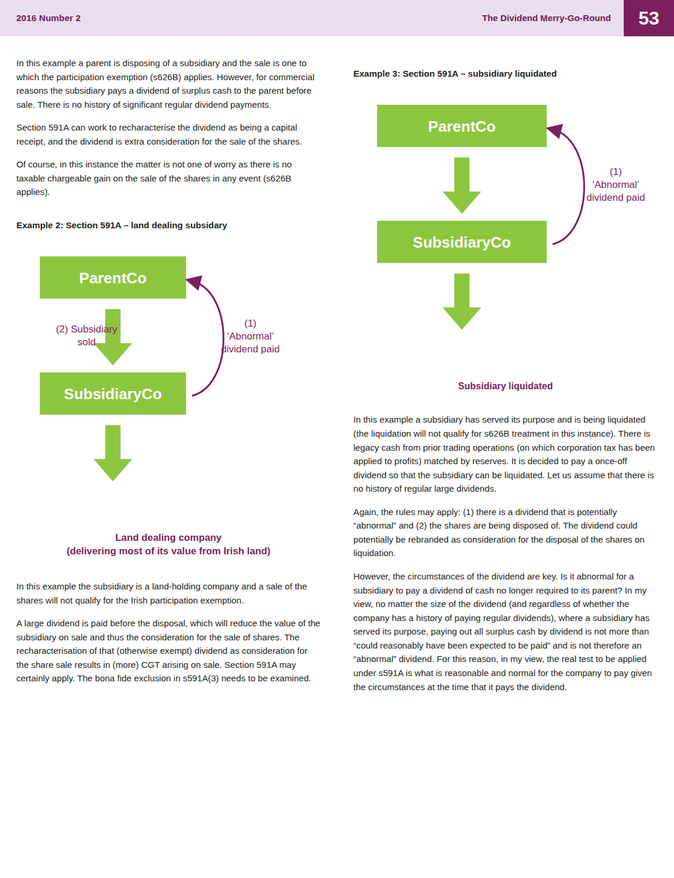2016 Number 2
The Dividend Merry-Go-Round
53
In this example a parent is disposing of a subsidiary and the sale is one to which the participation exemption (s626B) applies. However, for commercial reasons the subsidiary pays a dividend of surplus cash to the parent before sale. There is no history of significant regular dividend payments.
Section 591A can work to recharacterise the dividend as being a capital receipt, and the dividend is extra consideration for the sale of the shares.
Of course, in this instance the matter is not one of worry as there is no taxable chargeable gain on the sale of the shares in any event (s626B applies).
Example 2: Section 591A – land dealing subsidary
ParentCo SubsidiaryCo (2) Subsidiary sold (1) ‘Abnormal’ dividend paid
Land dealing company
(delivering most of its value from Irish land)
In this example the subsidiary is a land-holding company and a sale of the shares will not qualify for the Irish participation exemption.
A large dividend is paid before the disposal, which will reduce the value of the subsidiary on sale and thus the consideration for the sale of shares. The recharacterisation of that (otherwise exempt) dividend as consideration for the share sale results in (more) CGT arising on sale. Section 591A may certainly apply. The bona fide exclusion in s591A(3) needs to be examined.
Example 3: Section 591A – subsidiary liquidated
ParentCo SubsidiaryCo (1) ‘Abnormal’ dividend paid
Subsidiary liquidated
In this example a subsidiary has served its purpose and is being liquidated (the liquidation will not qualify for s626B treatment in this instance). There is legacy cash from prior trading operations (on which corporation tax has been applied to profits) matched by reserves. It is decided to pay a once-off dividend so that the subsidiary can be liquidated. Let us assume that there is no history of regular large dividends.
Again, the rules may apply: (1) there is a dividend that is potentially “abnormal” and (2) the shares are being disposed of. The dividend could potentially be rebranded as consideration for the disposal of the shares on liquidation.
However, the circumstances of the dividend are key. Is it abnormal for a subsidiary to pay a dividend of cash no longer required to its parent? In my view, no matter the size of the dividend (and regardless of whether the company has a history of paying regular dividends), where a subsidiary has served its purpose, paying out all surplus cash by dividend is not more than “could reasonably have been expected to be paid” and is not therefore an “abnormal” dividend. For this reason, in my view, the real test to be applied under s591A is what is reasonable and normal for the company to pay given the circumstances at the time that it pays the dividend.